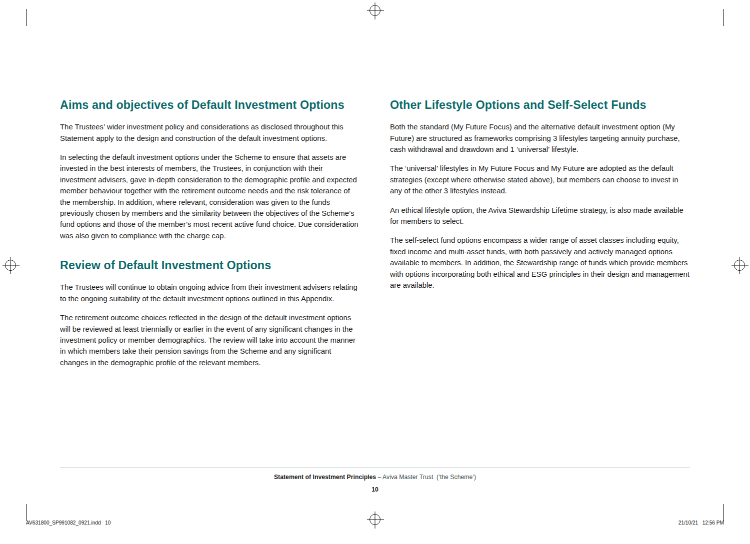Aims and objectives of Default Investment Options
The Trustees’ wider investment policy and considerations as disclosed throughout this Statement apply to the design and construction of the default investment options.
In selecting the default investment options under the Scheme to ensure that assets are invested in the best interests of members, the Trustees, in conjunction with their investment advisers, gave in-depth consideration to the demographic profile and expected member behaviour together with the retirement outcome needs and the risk tolerance of the membership. In addition, where relevant, consideration was given to the funds previously chosen by members and the similarity between the objectives of the Scheme’s fund options and those of the member’s most recent active fund choice. Due consideration was also given to compliance with the charge cap.
Review of Default Investment Options
The Trustees will continue to obtain ongoing advice from their investment advisers relating to the ongoing suitability of the default investment options outlined in this Appendix.
The retirement outcome choices reflected in the design of the default investment options will be reviewed at least triennially or earlier in the event of any significant changes in the investment policy or member demographics. The review will take into account the manner in which members take their pension savings from the Scheme and any significant changes in the demographic profile of the relevant members.
Other Lifestyle Options and Self-Select Funds
Both the standard (My Future Focus) and the alternative default investment option (My Future) are structured as frameworks comprising 3 lifestyles targeting annuity purchase, cash withdrawal and drawdown and 1 ‘universal’ lifestyle.
The ‘universal’ lifestyles in My Future Focus and My Future are adopted as the default strategies (except where otherwise stated above), but members can choose to invest in any of the other 3 lifestyles instead.
An ethical lifestyle option, the Aviva Stewardship Lifetime strategy, is also made available for members to select.
The self-select fund options encompass a wider range of asset classes including equity, fixed income and multi-asset funds, with both passively and actively managed options available to members. In addition, the Stewardship range of funds which provide members with options incorporating both ethical and ESG principles in their design and management are available.
Statement of Investment Principles – Aviva Master Trust (‘the Scheme’)
10
AV631800_SP991082_0921.indd 10 21/10/21 12:56 PM